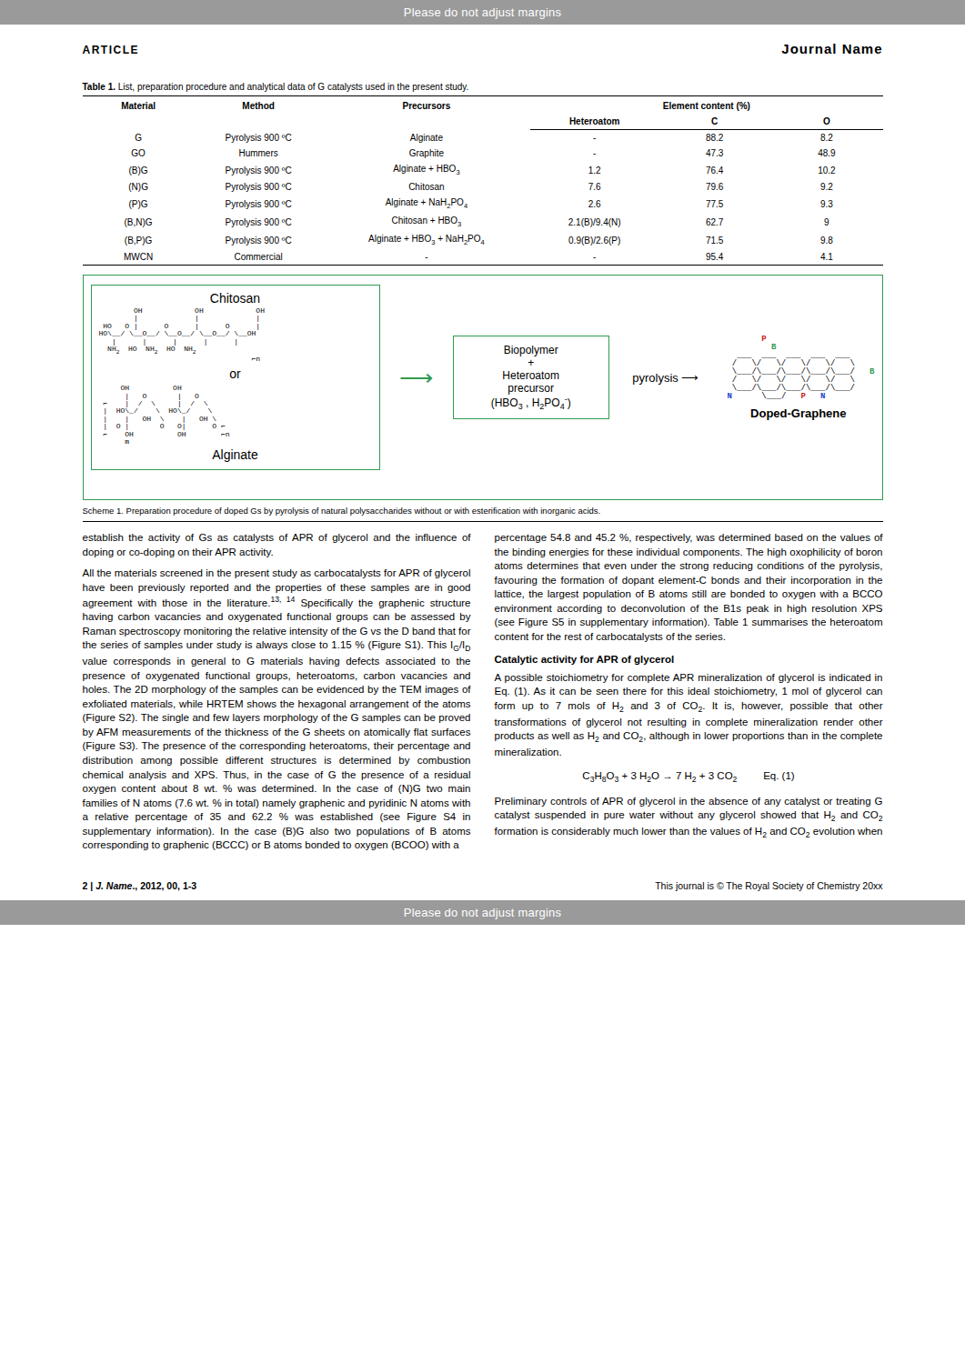Please do not adjust margins
ARTICLE
Journal Name
Table 1. List, preparation procedure and analytical data of G catalysts used in the present study.
| Material | Method | Precursors | Element content (%) |
| --- | --- | --- | --- |
| | | | Heteroatom | C | O |
| G | Pyrolysis 900 ºC | Alginate | - | 88.2 | 8.2 |
| GO | Hummers | Graphite | - | 47.3 | 48.9 |
| (B)G | Pyrolysis 900 ºC | Alginate + HBO 3 | 1.2 | 76.4 | 10.2 |
| (N)G | Pyrolysis 900 ºC | Chitosan | 7.6 | 79.6 | 9.2 |
| (P)G | Pyrolysis 900 ºC | Alginate + NaH 2 PO 4 | 2.6 | 77.5 | 9.3 |
| (B,N)G | Pyrolysis 900 ºC | Chitosan + HBO 3 | 2.1(B)/9.4(N) | 62.7 | 9 |
| (B,P)G | Pyrolysis 900 ºC | Alginate + HBO 3 + NaH 2 PO 4 | 0.9(B)/2.6(P) | 71.5 | 9.8 |
| MWCN | Commercial | - | - | 95.4 | 4.1 |
Chitosan
OH OH OH | | | HO O | O | O | HO\__/ \__O__/ \__O__/ \__O__/ \__OH | | | | | NH2 HO NH2 HO NH2 ⌐n
or
OH OH | O | O ⌐ | / \ | / \ | HO\_/ \ HO\_/ \ | | OH \ | OH \ | O | O O| O ⌐ ⌐ OH OH ⌐n m
Alginate
⟶
Biopolymer
+
Heteroatom
precursor
(HBO3 , H2PO4-)
pyrolysis ⟶
P B ___ ___ ___ ___ ___ / \/ \/ \/ \/ \ \___/\___/\___/\___/\___/ B / \/ \/ \/ \/ \ \___/\___/\___/\___/\___/ N \___/ P N
Doped-Graphene
Scheme 1. Preparation procedure of doped Gs by pyrolysis of natural polysaccharides without or with esterification with inorganic acids.
establish the activity of Gs as catalysts of APR of glycerol and the influence of doping or co-doping on their APR activity.
All the materials screened in the present study as carbocatalysts for APR of glycerol have been previously reported and the properties of these samples are in good agreement with those in the literature.13, 14 Specifically the graphenic structure having carbon vacancies and oxygenated functional groups can be assessed by Raman spectroscopy monitoring the relative intensity of the G vs the D band that for the series of samples under study is always close to 1.15 % (Figure S1). This IG/ID value corresponds in general to G materials having defects associated to the presence of oxygenated functional groups, heteroatoms, carbon vacancies and holes. The 2D morphology of the samples can be evidenced by the TEM images of exfoliated materials, while HRTEM shows the hexagonal arrangement of the atoms (Figure S2). The single and few layers morphology of the G samples can be proved by AFM measurements of the thickness of the G sheets on atomically flat surfaces (Figure S3). The presence of the corresponding heteroatoms, their percentage and distribution among possible different structures is determined by combustion chemical analysis and XPS. Thus, in the case of G the presence of a residual oxygen content about 8 wt. % was determined. In the case of (N)G two main families of N atoms (7.6 wt. % in total) namely graphenic and pyridinic N atoms with a relative percentage of 35 and 62.2 % was established (see Figure S4 in supplementary information). In the case (B)G also two populations of B atoms corresponding to graphenic (BCCC) or B atoms bonded to oxygen (BCOO) with a
percentage 54.8 and 45.2 %, respectively, was determined based on the values of the binding energies for these individual components. The high oxophilicity of boron atoms determines that even under the strong reducing conditions of the pyrolysis, favouring the formation of dopant element-C bonds and their incorporation in the lattice, the largest population of B atoms still are bonded to oxygen with a BCCO environment according to deconvolution of the B1s peak in high resolution XPS (see Figure S5 in supplementary information). Table 1 summarises the heteroatom content for the rest of carbocatalysts of the series.
Catalytic activity for APR of glycerol
A possible stoichiometry for complete APR mineralization of glycerol is indicated in Eq. (1). As it can be seen there for this ideal stoichiometry, 1 mol of glycerol can form up to 7 mols of H2 and 3 of CO2. It is, however, possible that other transformations of glycerol not resulting in complete mineralization render other products as well as H2 and CO2, although in lower proportions than in the complete mineralization.
C3H8O3 + 3 H2O → 7 H2 + 3 CO2 Eq. (1)
Preliminary controls of APR of glycerol in the absence of any catalyst or treating G catalyst suspended in pure water without any glycerol showed that H2 and CO2 formation is considerably much lower than the values of H2 and CO2 evolution when
2 | J. Name., 2012, 00, 1-3
This journal is © The Royal Society of Chemistry 20xx
Please do not adjust margins